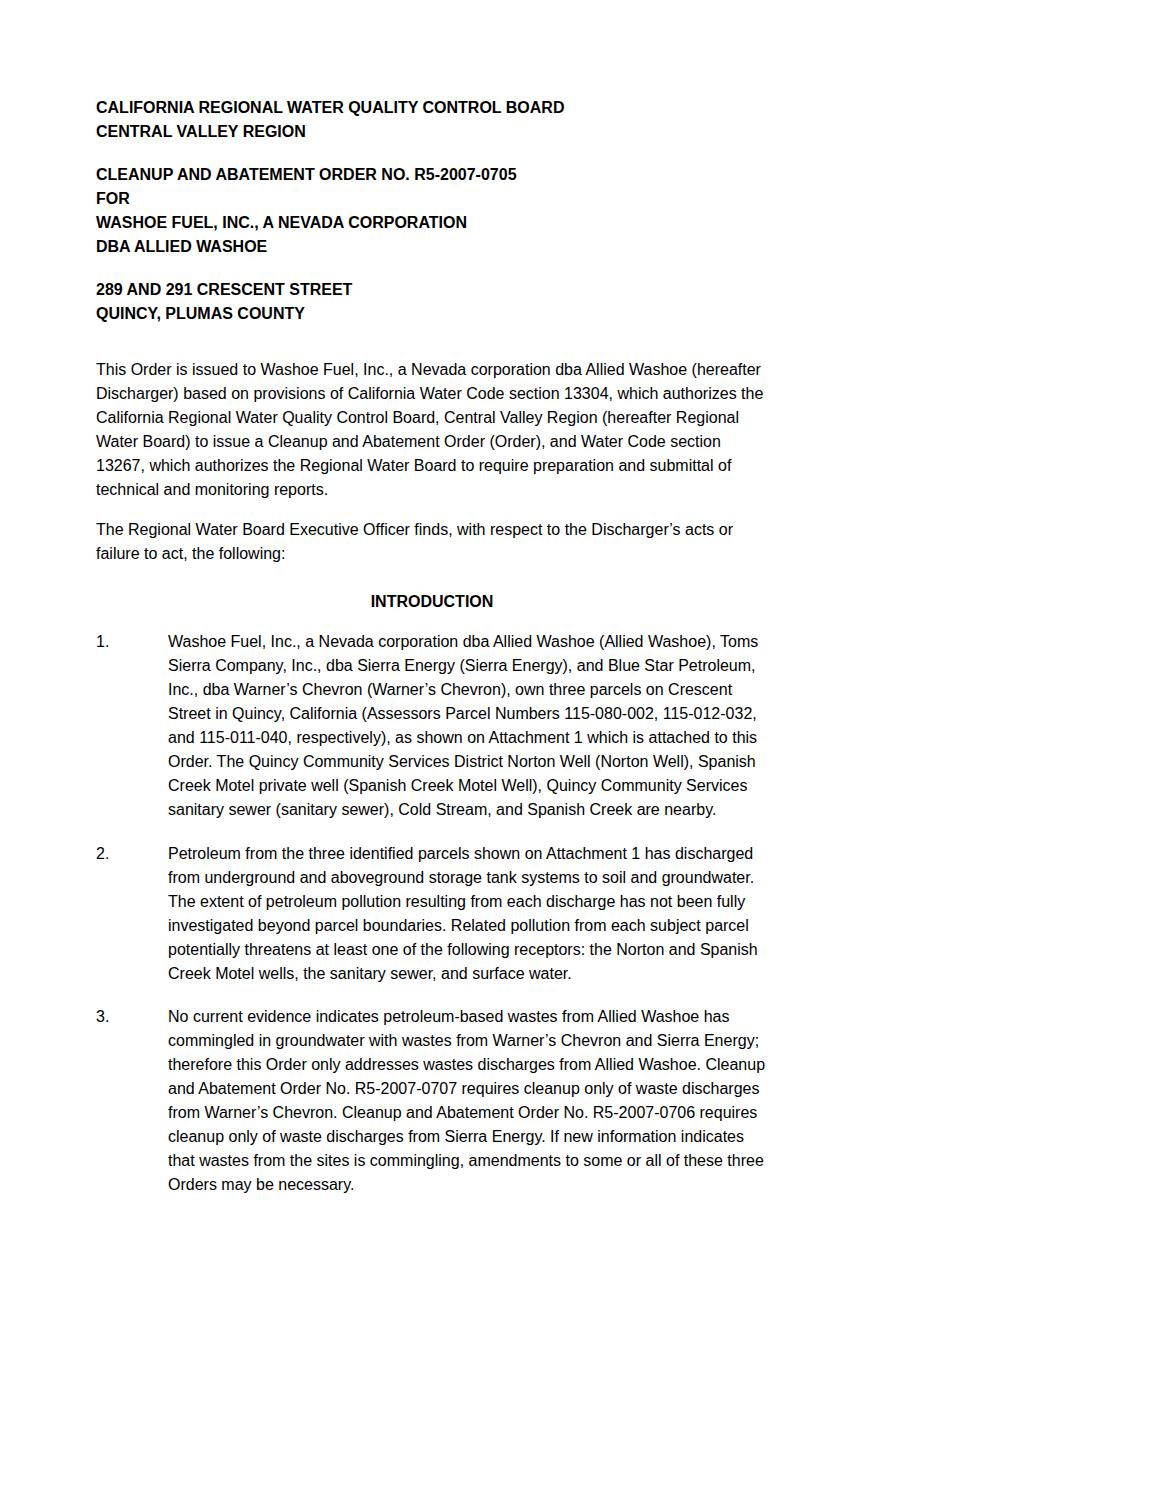CALIFORNIA REGIONAL WATER QUALITY CONTROL BOARD
CENTRAL VALLEY REGION
CLEANUP AND ABATEMENT ORDER NO. R5-2007-0705
FOR
WASHOE FUEL, INC., A NEVADA CORPORATION
DBA ALLIED WASHOE
289 AND 291 CRESCENT STREET
QUINCY, PLUMAS COUNTY
This Order is issued to Washoe Fuel, Inc., a Nevada corporation dba Allied Washoe (hereafter Discharger) based on provisions of California Water Code section 13304, which authorizes the California Regional Water Quality Control Board, Central Valley Region (hereafter Regional Water Board) to issue a Cleanup and Abatement Order (Order), and Water Code section 13267, which authorizes the Regional Water Board to require preparation and submittal of technical and monitoring reports.
The Regional Water Board Executive Officer finds, with respect to the Discharger’s acts or failure to act, the following:
INTRODUCTION
Washoe Fuel, Inc., a Nevada corporation dba Allied Washoe (Allied Washoe), Toms Sierra Company, Inc., dba Sierra Energy (Sierra Energy), and Blue Star Petroleum, Inc., dba Warner’s Chevron (Warner’s Chevron), own three parcels on Crescent Street in Quincy, California (Assessors Parcel Numbers 115-080-002, 115-012-032, and 115-011-040, respectively), as shown on Attachment 1 which is attached to this Order. The Quincy Community Services District Norton Well (Norton Well), Spanish Creek Motel private well (Spanish Creek Motel Well), Quincy Community Services sanitary sewer (sanitary sewer), Cold Stream, and Spanish Creek are nearby.
Petroleum from the three identified parcels shown on Attachment 1 has discharged from underground and aboveground storage tank systems to soil and groundwater. The extent of petroleum pollution resulting from each discharge has not been fully investigated beyond parcel boundaries. Related pollution from each subject parcel potentially threatens at least one of the following receptors: the Norton and Spanish Creek Motel wells, the sanitary sewer, and surface water.
No current evidence indicates petroleum-based wastes from Allied Washoe has commingled in groundwater with wastes from Warner’s Chevron and Sierra Energy; therefore this Order only addresses wastes discharges from Allied Washoe. Cleanup and Abatement Order No. R5-2007-0707 requires cleanup only of waste discharges from Warner’s Chevron. Cleanup and Abatement Order No. R5-2007-0706 requires cleanup only of waste discharges from Sierra Energy. If new information indicates that wastes from the sites is commingling, amendments to some or all of these three Orders may be necessary.